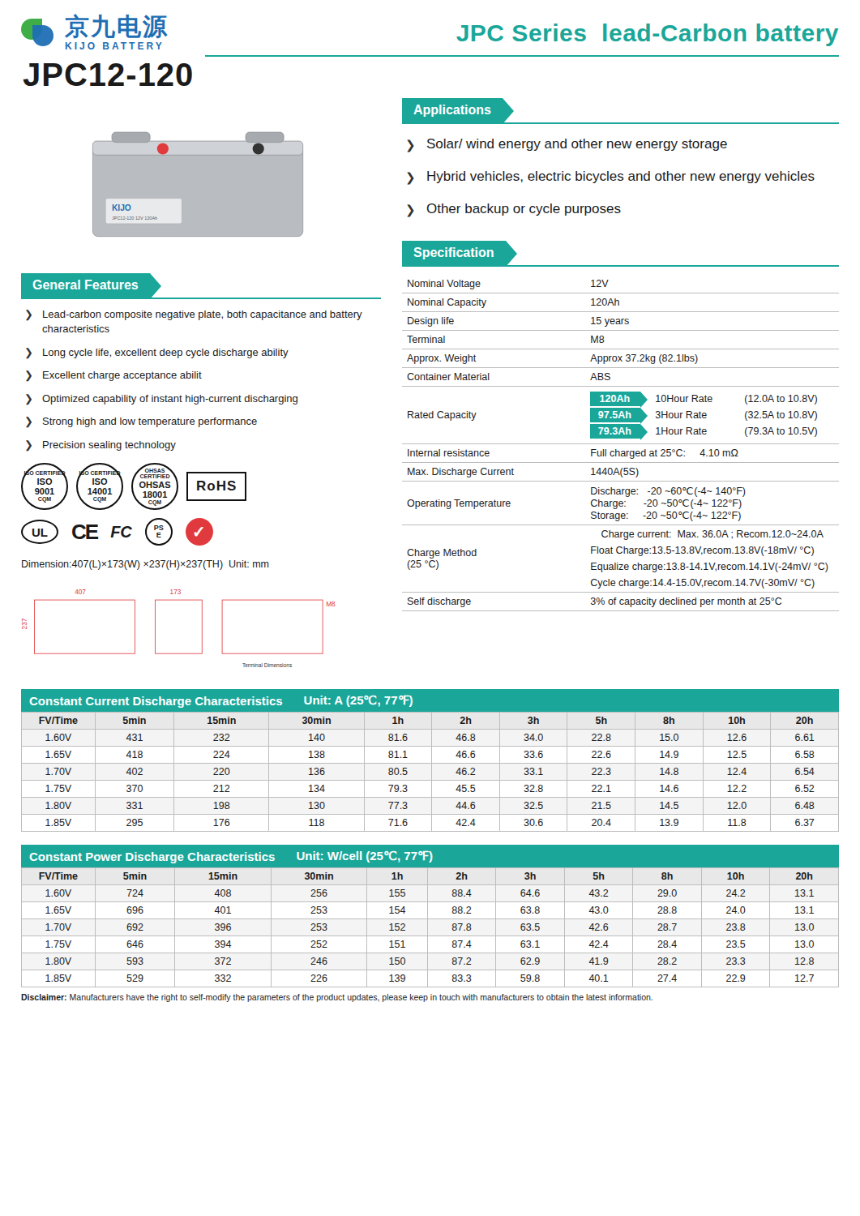京九电源
KIJO BATTERY
JPC12-120
JPC Series lead-Carbon battery
General Features
Lead-carbon composite negative plate, both capacitance and battery characteristics
Long cycle life, excellent deep cycle discharge ability
Excellent charge acceptance abilit
Optimized capability of instant high-current discharging
Strong high and low temperature performance
Precision sealing technology
ISO CERTIFIED ISO
9001 CQM
ISO CERTIFIED ISO
14001 CQM
OHSAS CERTIFIED OHSAS
18001 CQM
RoHS
UL
CE
FC
PS E
✓
Dimension:407(L)×173(W) ×237(H)×237(TH) Unit: mm
Applications
Solar/ wind energy and other new energy storage
Hybrid vehicles, electric bicycles and other new energy vehicles
Other backup or cycle purposes
Specification
| Nominal Voltage | 12V |
| Nominal Capacity | 120Ah |
| Design life | 15 years |
| Terminal | M8 |
| Approx. Weight | Approx 37.2kg (82.1lbs) |
| Container Material | ABS |
| Rated Capacity | 120Ah 10Hour Rate (12.0A to 10.8V) 97.5Ah 3Hour Rate (32.5A to 10.8V) 79.3Ah 1Hour Rate (79.3A to 10.5V) |
| Internal resistance | Full charged at 25°C: 4.10 mΩ |
| Max. Discharge Current | 1440A(5S) |
| Operating Temperature | Discharge: -20 ~60℃(-4~ 140°F) Charge: -20 ~50℃(-4~ 122°F) Storage: -20 ~50℃(-4~ 122°F) |
| Charge Method (25 °C) | Charge current: Max. 36.0A ; Recom.12.0~24.0A Float Charge:13.5-13.8V,recom.13.8V(-18mV/ °C) Equalize charge:13.8-14.1V,recom.14.1V(-24mV/ °C) Cycle charge:14.4-15.0V,recom.14.7V(-30mV/ °C) |
| Self discharge | 3% of capacity declined per month at 25°C |
Constant Current Discharge Characteristics Unit: A (25℃, 77℉)
| FV/Time | 5min | 15min | 30min | 1h | 2h | 3h | 5h | 8h | 10h | 20h |
| --- | --- | --- | --- | --- | --- | --- | --- | --- | --- | --- |
| 1.60V | 431 | 232 | 140 | 81.6 | 46.8 | 34.0 | 22.8 | 15.0 | 12.6 | 6.61 |
| 1.65V | 418 | 224 | 138 | 81.1 | 46.6 | 33.6 | 22.6 | 14.9 | 12.5 | 6.58 |
| 1.70V | 402 | 220 | 136 | 80.5 | 46.2 | 33.1 | 22.3 | 14.8 | 12.4 | 6.54 |
| 1.75V | 370 | 212 | 134 | 79.3 | 45.5 | 32.8 | 22.1 | 14.6 | 12.2 | 6.52 |
| 1.80V | 331 | 198 | 130 | 77.3 | 44.6 | 32.5 | 21.5 | 14.5 | 12.0 | 6.48 |
| 1.85V | 295 | 176 | 118 | 71.6 | 42.4 | 30.6 | 20.4 | 13.9 | 11.8 | 6.37 |
Constant Power Discharge Characteristics Unit: W/cell (25℃, 77℉)
| FV/Time | 5min | 15min | 30min | 1h | 2h | 3h | 5h | 8h | 10h | 20h |
| --- | --- | --- | --- | --- | --- | --- | --- | --- | --- | --- |
| 1.60V | 724 | 408 | 256 | 155 | 88.4 | 64.6 | 43.2 | 29.0 | 24.2 | 13.1 |
| 1.65V | 696 | 401 | 253 | 154 | 88.2 | 63.8 | 43.0 | 28.8 | 24.0 | 13.1 |
| 1.70V | 692 | 396 | 253 | 152 | 87.8 | 63.5 | 42.6 | 28.7 | 23.8 | 13.0 |
| 1.75V | 646 | 394 | 252 | 151 | 87.4 | 63.1 | 42.4 | 28.4 | 23.5 | 13.0 |
| 1.80V | 593 | 372 | 246 | 150 | 87.2 | 62.9 | 41.9 | 28.2 | 23.3 | 12.8 |
| 1.85V | 529 | 332 | 226 | 139 | 83.3 | 59.8 | 40.1 | 27.4 | 22.9 | 12.7 |
Disclaimer: Manufacturers have the right to self-modify the parameters of the product updates, please keep in touch with manufacturers to obtain the latest information.